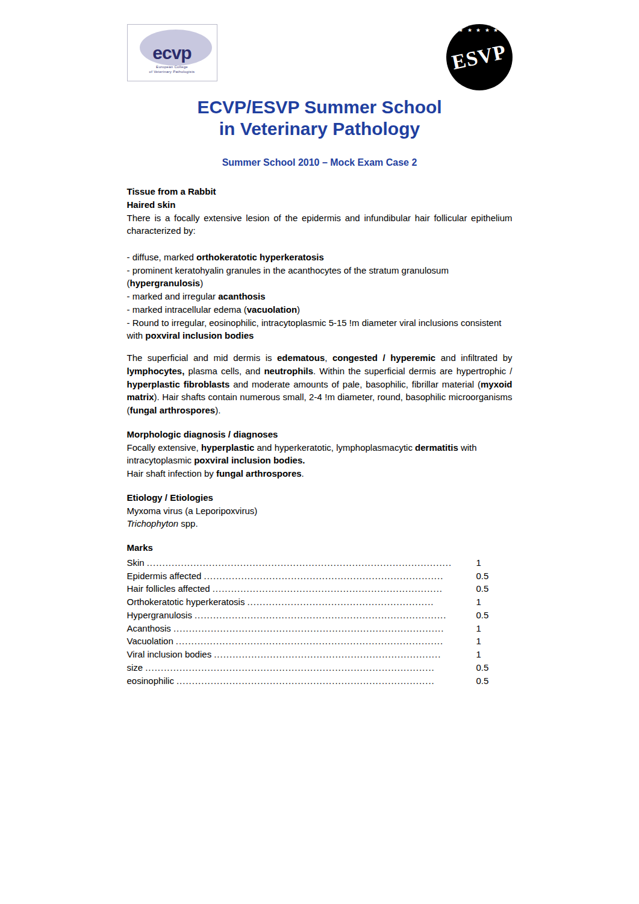ecvp
European College
of Veterinary Pathologists
★ ★ ★ ★ ★
ESVP
ECVP/ESVP Summer School
in Veterinary Pathology
Summer School 2010 – Mock Exam Case 2
Tissue from a Rabbit
Haired skin
There is a focally extensive lesion of the epidermis and infundibular hair follicular epithelium characterized by:
- diffuse, marked orthokeratotic hyperkeratosis
- prominent keratohyalin granules in the acanthocytes of the stratum granulosum (hypergranulosis)
- marked and irregular acanthosis
- marked intracellular edema (vacuolation)
- Round to irregular, eosinophilic, intracytoplasmic 5-15 !m diameter viral inclusions consistent with poxviral inclusion bodies
The superficial and mid dermis is edematous, congested / hyperemic and infiltrated by lymphocytes, plasma cells, and neutrophils. Within the superficial dermis are hypertrophic / hyperplastic fibroblasts and moderate amounts of pale, basophilic, fibrillar material (myxoid matrix). Hair shafts contain numerous small, 2-4 !m diameter, round, basophilic microorganisms (fungal arthrospores).
Morphologic diagnosis / diagnoses
Focally extensive, hyperplastic and hyperkeratotic, lymphoplasmacytic dermatitis with
intracytoplasmic poxviral inclusion bodies.
Hair shaft infection by fungal arthrospores.
Etiology / Etiologies
Myxoma virus (a Leporipoxvirus)
Trichophyton spp.
Marks
Skin .................................................................................................. 1
Epidermis affected ............................................................................. 0.5
Hair follicles affected .......................................................................... 0.5
Orthokeratotic hyperkeratosis ............................................................ 1
Hypergranulosis ................................................................................. 0.5
Acanthosis ....................................................................................... 1
Vacuolation ...................................................................................... 1
Viral inclusion bodies ......................................................................... 1
size ............................................................................................. 0.5
eosinophilic ................................................................................... 0.5